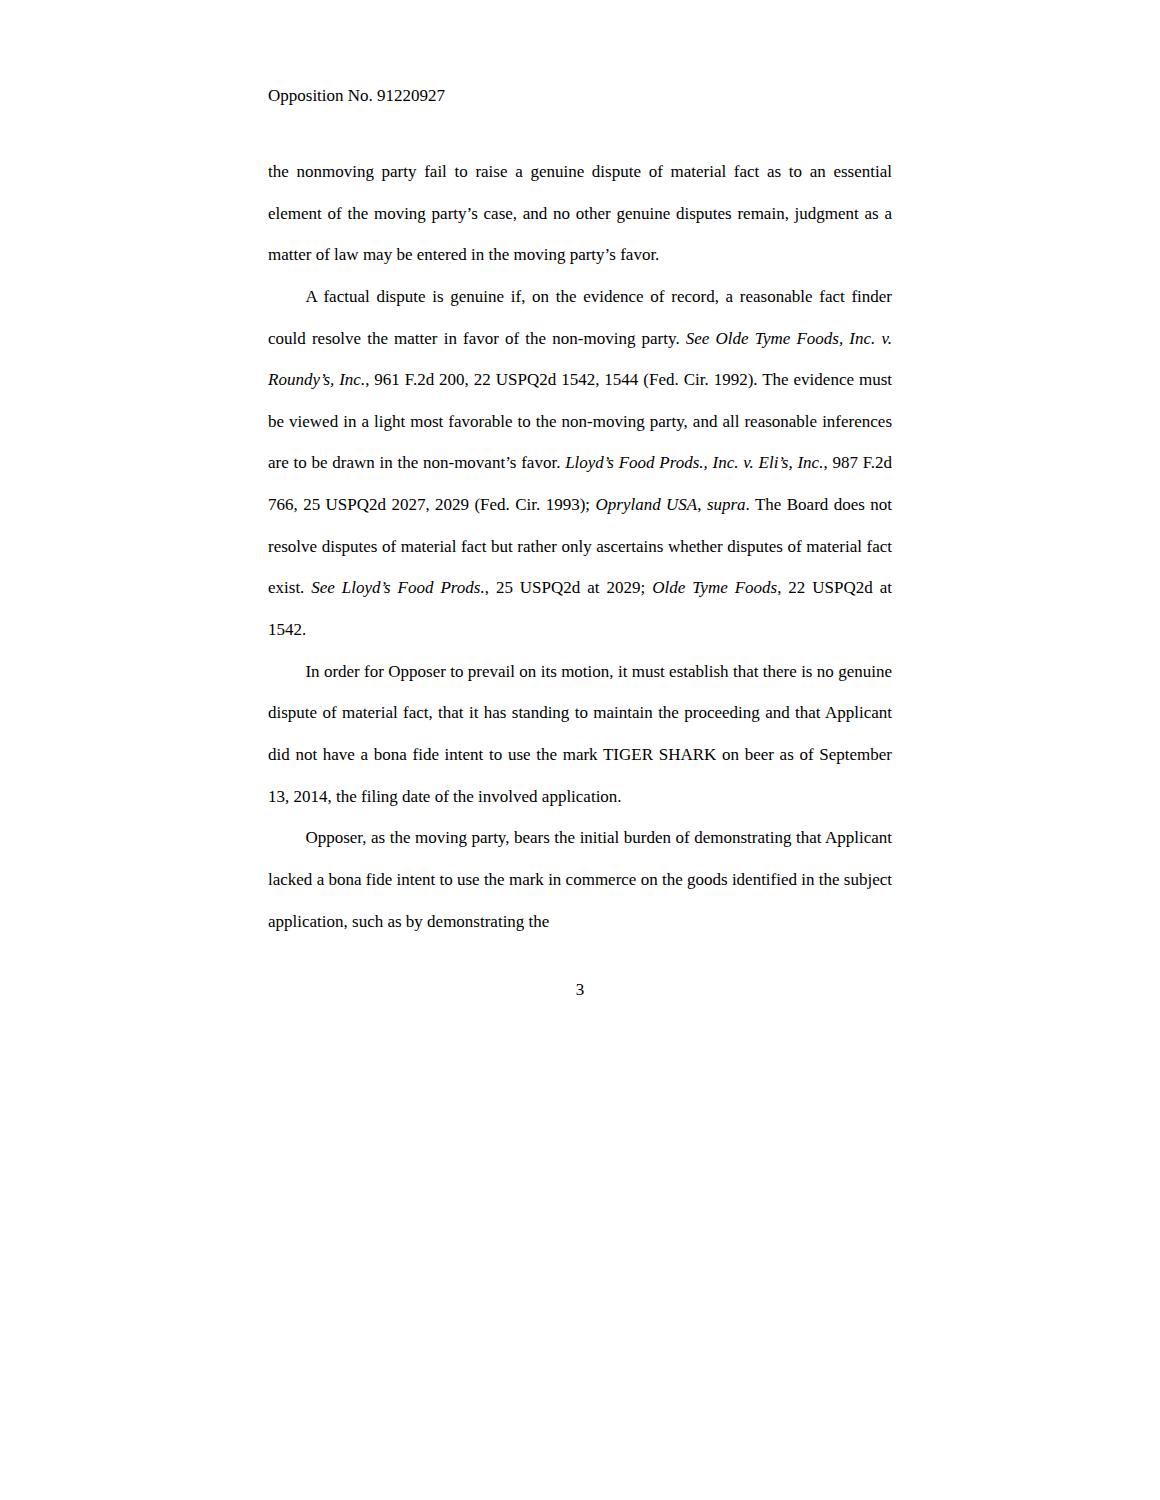Opposition No. 91220927
the nonmoving party fail to raise a genuine dispute of material fact as to an essential element of the moving party’s case, and no other genuine disputes remain, judgment as a matter of law may be entered in the moving party’s favor.
A factual dispute is genuine if, on the evidence of record, a reasonable fact finder could resolve the matter in favor of the non-moving party. See Olde Tyme Foods, Inc. v. Roundy’s, Inc., 961 F.2d 200, 22 USPQ2d 1542, 1544 (Fed. Cir. 1992). The evidence must be viewed in a light most favorable to the non-moving party, and all reasonable inferences are to be drawn in the non-movant’s favor. Lloyd’s Food Prods., Inc. v. Eli’s, Inc., 987 F.2d 766, 25 USPQ2d 2027, 2029 (Fed. Cir. 1993); Opryland USA, supra. The Board does not resolve disputes of material fact but rather only ascertains whether disputes of material fact exist. See Lloyd’s Food Prods., 25 USPQ2d at 2029; Olde Tyme Foods, 22 USPQ2d at 1542.
In order for Opposer to prevail on its motion, it must establish that there is no genuine dispute of material fact, that it has standing to maintain the proceeding and that Applicant did not have a bona fide intent to use the mark TIGER SHARK on beer as of September 13, 2014, the filing date of the involved application.
Opposer, as the moving party, bears the initial burden of demonstrating that Applicant lacked a bona fide intent to use the mark in commerce on the goods identified in the subject application, such as by demonstrating the
3